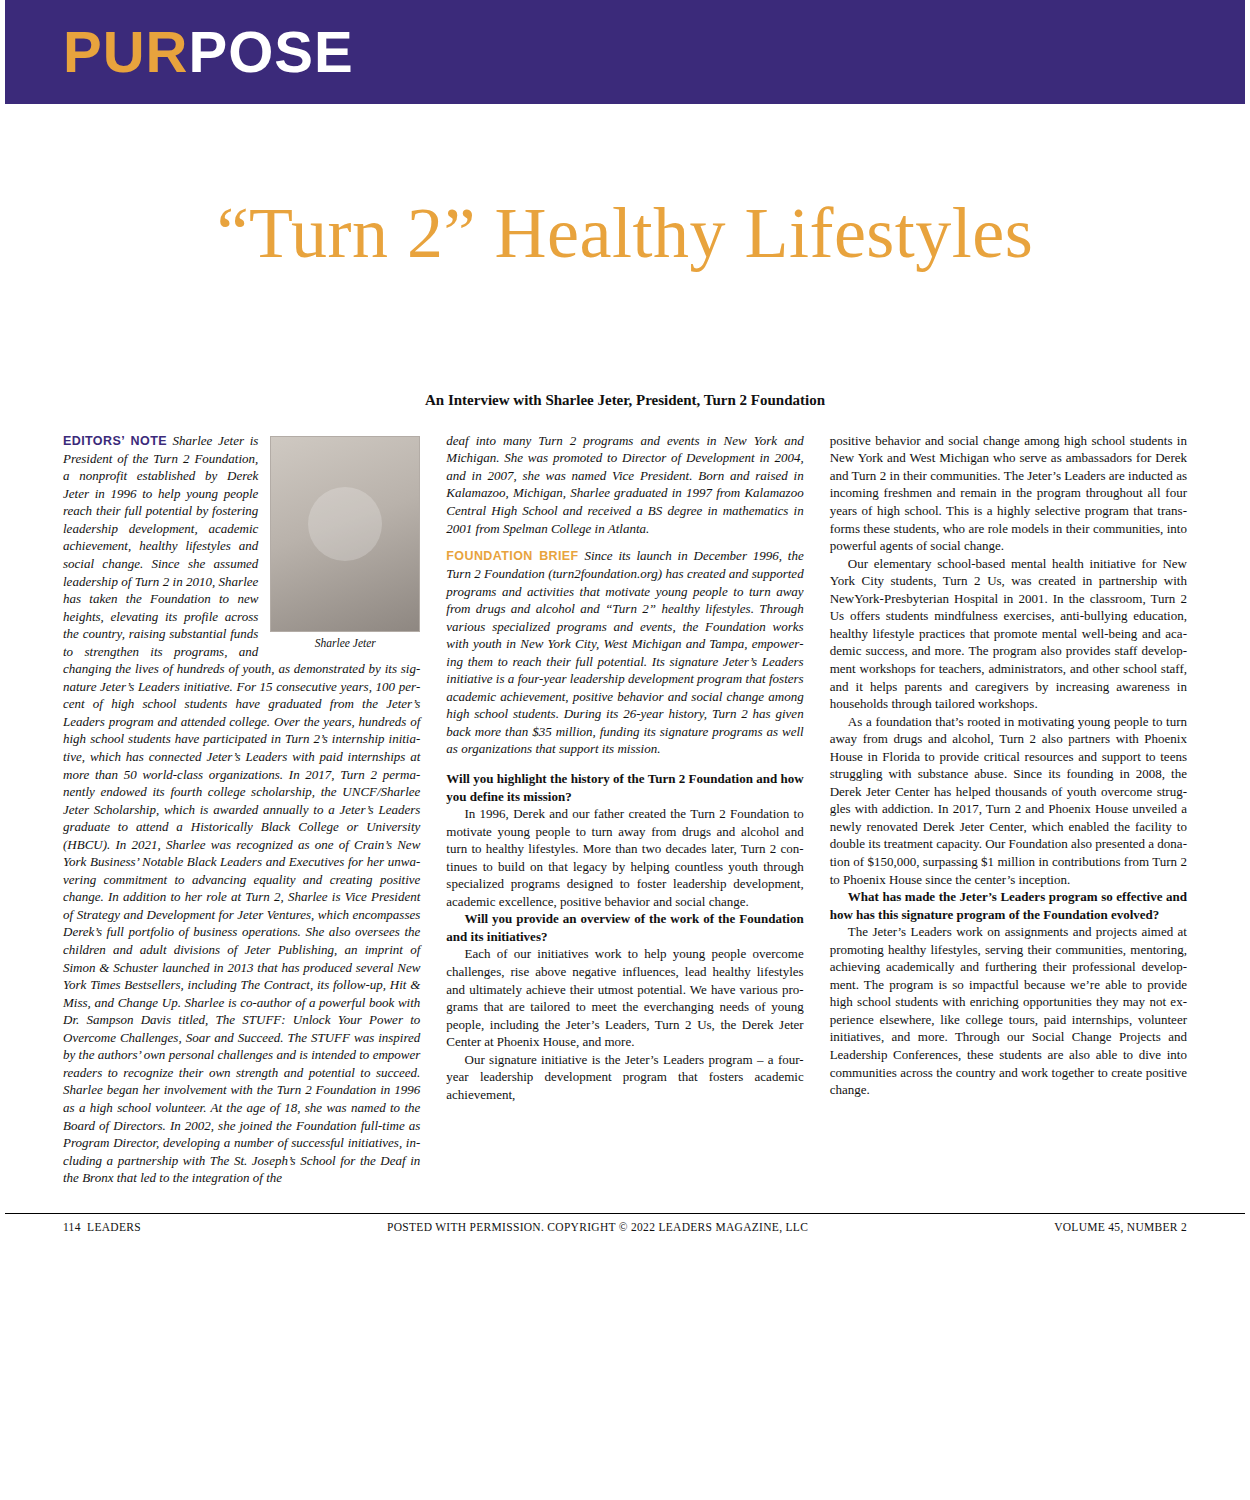PUR POSE
“Turn 2” Healthy Lifestyles
An Interview with Sharlee Jeter, President, Turn 2 Foundation
Sharlee Jeter
EDITORS’ NOTE Sharlee Jeter is President of the Turn 2 Foundation, a nonprofit established by Derek Jeter in 1996 to help young people reach their full potential by fostering leadership development, academic achievement, healthy lifestyles and social change. Since she assumed leadership of Turn 2 in 2010, Sharlee has taken the Foundation to new heights, elevating its profile across the country, raising substantial funds to strengthen its programs, and changing the lives of hundreds of youth, as demonstrated by its signature Jeter’s Leaders initiative. For 15 consecutive years, 100 percent of high school students have graduated from the Jeter’s Leaders program and attended college. Over the years, hundreds of high school students have participated in Turn 2’s internship initiative, which has connected Jeter’s Leaders with paid internships at more than 50 world-class organizations. In 2017, Turn 2 permanently endowed its fourth college scholarship, the UNCF/Sharlee Jeter Scholarship, which is awarded annually to a Jeter’s Leaders graduate to attend a Historically Black College or University (HBCU). In 2021, Sharlee was recognized as one of Crain’s New York Business’ Notable Black Leaders and Executives for her unwavering commitment to advancing equality and creating positive change. In addition to her role at Turn 2, Sharlee is Vice President of Strategy and Development for Jeter Ventures, which encompasses Derek’s full portfolio of business operations. She also oversees the children and adult divisions of Jeter Publishing, an imprint of Simon & Schuster launched in 2013 that has produced several New York Times Bestsellers, including The Contract, its follow-up, Hit & Miss, and Change Up. Sharlee is co-author of a powerful book with Dr. Sampson Davis titled, The STUFF: Unlock Your Power to Overcome Challenges, Soar and Succeed. The STUFF was inspired by the authors’ own personal challenges and is intended to empower readers to recognize their own strength and potential to succeed. Sharlee began her involvement with the Turn 2 Foundation in 1996 as a high school volunteer. At the age of 18, she was named to the Board of Directors. In 2002, she joined the Foundation full-time as Program Director, developing a number of successful initiatives, including a partnership with The St. Joseph’s School for the Deaf in the Bronx that led to the integration of the
deaf into many Turn 2 programs and events in New York and Michigan. She was promoted to Director of Development in 2004, and in 2007, she was named Vice President. Born and raised in Kalamazoo, Michigan, Sharlee graduated in 1997 from Kalamazoo Central High School and received a BS degree in mathematics in 2001 from Spelman College in Atlanta.
FOUNDATION BRIEF Since its launch in December 1996, the Turn 2 Foundation (turn2foundation.org) has created and supported programs and activities that motivate young people to turn away from drugs and alcohol and “Turn 2” healthy lifestyles. Through various specialized programs and events, the Foundation works with youth in New York City, West Michigan and Tampa, empowering them to reach their full potential. Its signature Jeter’s Leaders initiative is a four-year leadership development program that fosters academic achievement, positive behavior and social change among high school students. During its 26-year history, Turn 2 has given back more than $35 million, funding its signature programs as well as organizations that support its mission.
Will you highlight the history of the Turn 2 Foundation and how you define its mission?
In 1996, Derek and our father created the Turn 2 Foundation to motivate young people to turn away from drugs and alcohol and turn to healthy lifestyles. More than two decades later, Turn 2 continues to build on that legacy by helping countless youth through specialized programs designed to foster leadership development, academic excellence, positive behavior and social change.
Will you provide an overview of the work of the Foundation and its initiatives?
Each of our initiatives work to help young people overcome challenges, rise above negative influences, lead healthy lifestyles and ultimately achieve their utmost potential. We have various programs that are tailored to meet the everchanging needs of young people, including the Jeter’s Leaders, Turn 2 Us, the Derek Jeter Center at Phoenix House, and more.
Our signature initiative is the Jeter’s Leaders program – a four-year leadership development program that fosters academic achievement,
positive behavior and social change among high school students in New York and West Michigan who serve as ambassadors for Derek and Turn 2 in their communities. The Jeter’s Leaders are inducted as incoming freshmen and remain in the program throughout all four years of high school. This is a highly selective program that transforms these students, who are role models in their communities, into powerful agents of social change.
Our elementary school-based mental health initiative for New York City students, Turn 2 Us, was created in partnership with NewYork-Presbyterian Hospital in 2001. In the classroom, Turn 2 Us offers students mindfulness exercises, anti-bullying education, healthy lifestyle practices that promote mental well-being and academic success, and more. The program also provides staff development workshops for teachers, administrators, and other school staff, and it helps parents and caregivers by increasing awareness in households through tailored workshops.
As a foundation that’s rooted in motivating young people to turn away from drugs and alcohol, Turn 2 also partners with Phoenix House in Florida to provide critical resources and support to teens struggling with substance abuse. Since its founding in 2008, the Derek Jeter Center has helped thousands of youth overcome struggles with addiction. In 2017, Turn 2 and Phoenix House unveiled a newly renovated Derek Jeter Center, which enabled the facility to double its treatment capacity. Our Foundation also presented a donation of $150,000, surpassing $1 million in contributions from Turn 2 to Phoenix House since the center’s inception.
What has made the Jeter’s Leaders program so effective and how has this signature program of the Foundation evolved?
The Jeter’s Leaders work on assignments and projects aimed at promoting healthy lifestyles, serving their communities, mentoring, achieving academically and furthering their professional development. The program is so impactful because we’re able to provide high school students with enriching opportunities they may not experience elsewhere, like college tours, paid internships, volunteer initiatives, and more. Through our Social Change Projects and Leadership Conferences, these students are also able to dive into communities across the country and work together to create positive change.
114 LEADERS
POSTED WITH PERMISSION. COPYRIGHT © 2022 LEADERS MAGAZINE, LLC
VOLUME 45, NUMBER 2